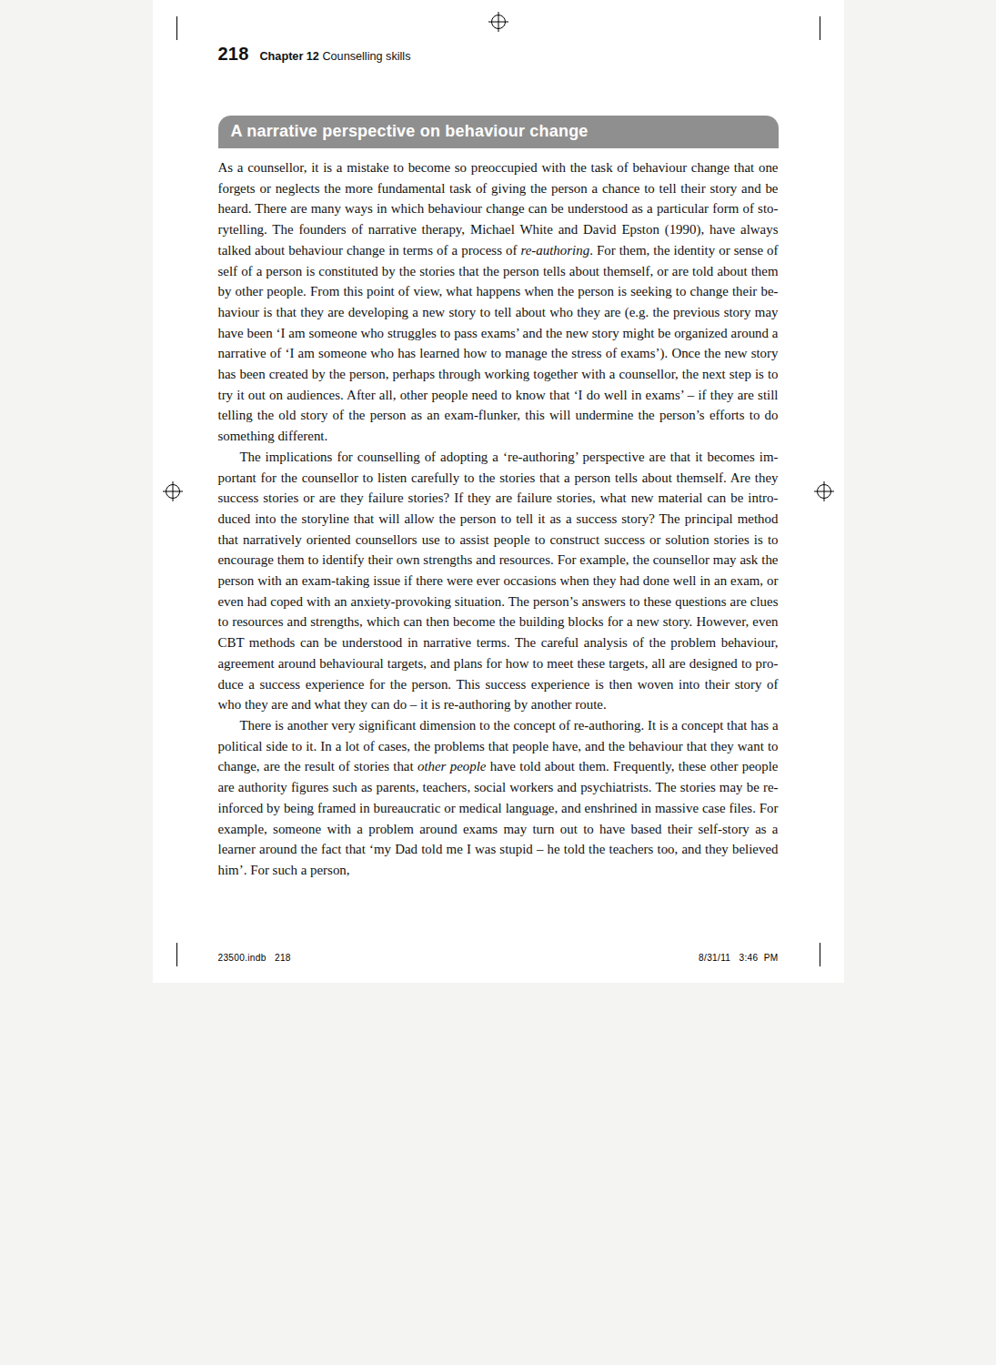218 Chapter 12 Counselling skills
A narrative perspective on behaviour change
As a counsellor, it is a mistake to become so preoccupied with the task of behaviour change that one forgets or neglects the more fundamental task of giving the person a chance to tell their story and be heard. There are many ways in which behaviour change can be understood as a particular form of storytelling. The founders of narrative therapy, Michael White and David Epston (1990), have always talked about behaviour change in terms of a process of re-authoring. For them, the identity or sense of self of a person is constituted by the stories that the person tells about themself, or are told about them by other people. From this point of view, what happens when the person is seeking to change their behaviour is that they are developing a new story to tell about who they are (e.g. the previous story may have been ‘I am someone who struggles to pass exams’ and the new story might be organized around a narrative of ‘I am someone who has learned how to manage the stress of exams’). Once the new story has been created by the person, perhaps through working together with a counsellor, the next step is to try it out on audiences. After all, other people need to know that ‘I do well in exams’ – if they are still telling the old story of the person as an exam-flunker, this will undermine the person’s efforts to do something different.
The implications for counselling of adopting a ‘re-authoring’ perspective are that it becomes important for the counsellor to listen carefully to the stories that a person tells about themself. Are they success stories or are they failure stories? If they are failure stories, what new material can be introduced into the storyline that will allow the person to tell it as a success story? The principal method that narratively oriented counsellors use to assist people to construct success or solution stories is to encourage them to identify their own strengths and resources. For example, the counsellor may ask the person with an exam-taking issue if there were ever occasions when they had done well in an exam, or even had coped with an anxiety-provoking situation. The person’s answers to these questions are clues to resources and strengths, which can then become the building blocks for a new story. However, even CBT methods can be understood in narrative terms. The careful analysis of the problem behaviour, agreement around behavioural targets, and plans for how to meet these targets, all are designed to produce a success experience for the person. This success experience is then woven into their story of who they are and what they can do – it is re-authoring by another route.
There is another very significant dimension to the concept of re-authoring. It is a concept that has a political side to it. In a lot of cases, the problems that people have, and the behaviour that they want to change, are the result of stories that other people have told about them. Frequently, these other people are authority figures such as parents, teachers, social workers and psychiatrists. The stories may be reinforced by being framed in bureaucratic or medical language, and enshrined in massive case files. For example, someone with a problem around exams may turn out to have based their self-story as a learner around the fact that ‘my Dad told me I was stupid – he told the teachers too, and they believed him’. For such a person,
23500.indb 218
8/31/11 3:46 PM